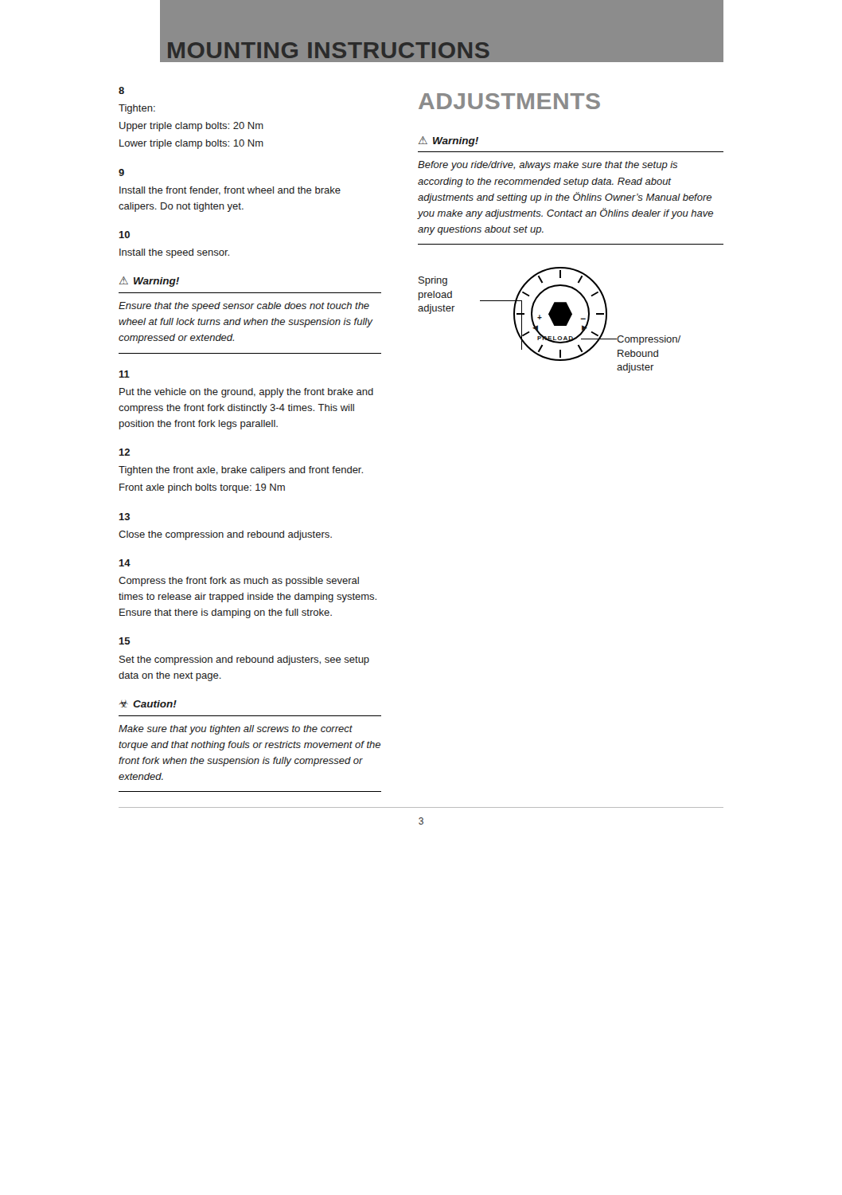MOUNTING INSTRUCTIONS
8
Tighten:
Upper triple clamp bolts: 20 Nm
Lower triple clamp bolts: 10 Nm
9
Install the front fender, front wheel and the brake calipers. Do not tighten yet.
10
Install the speed sensor.
⚠Warning!
Ensure that the speed sensor cable does not touch the wheel at full lock turns and when the suspension is fully compressed or extended.
11
Put the vehicle on the ground, apply the front brake and compress the front fork distinctly 3-4 times. This will position the front fork legs parallell.
12
Tighten the front axle, brake calipers and front fender.
Front axle pinch bolts torque: 19 Nm
13
Close the compression and rebound adjusters.
14
Compress the front fork as much as possible several times to release air trapped inside the damping systems. Ensure that there is damping on the full stroke.
15
Set the compression and rebound adjusters, see setup data on the next page.
☣Caution!
Make sure that you tighten all screws to the correct torque and that nothing fouls or restricts movement of the front fork when the suspension is fully compressed or extended.
ADJUSTMENTS
⚠Warning!
Before you ride/drive, always make sure that the setup is according to the recommended setup data. Read about adjustments and setting up in the Öhlins Owner’s Manual before you make any adjustments. Contact an Öhlins dealer if you have any questions about set up.
Spring
preload
adjuster
+
−
◀
▶
PRELOAD
Compression/
Rebound
adjuster
3